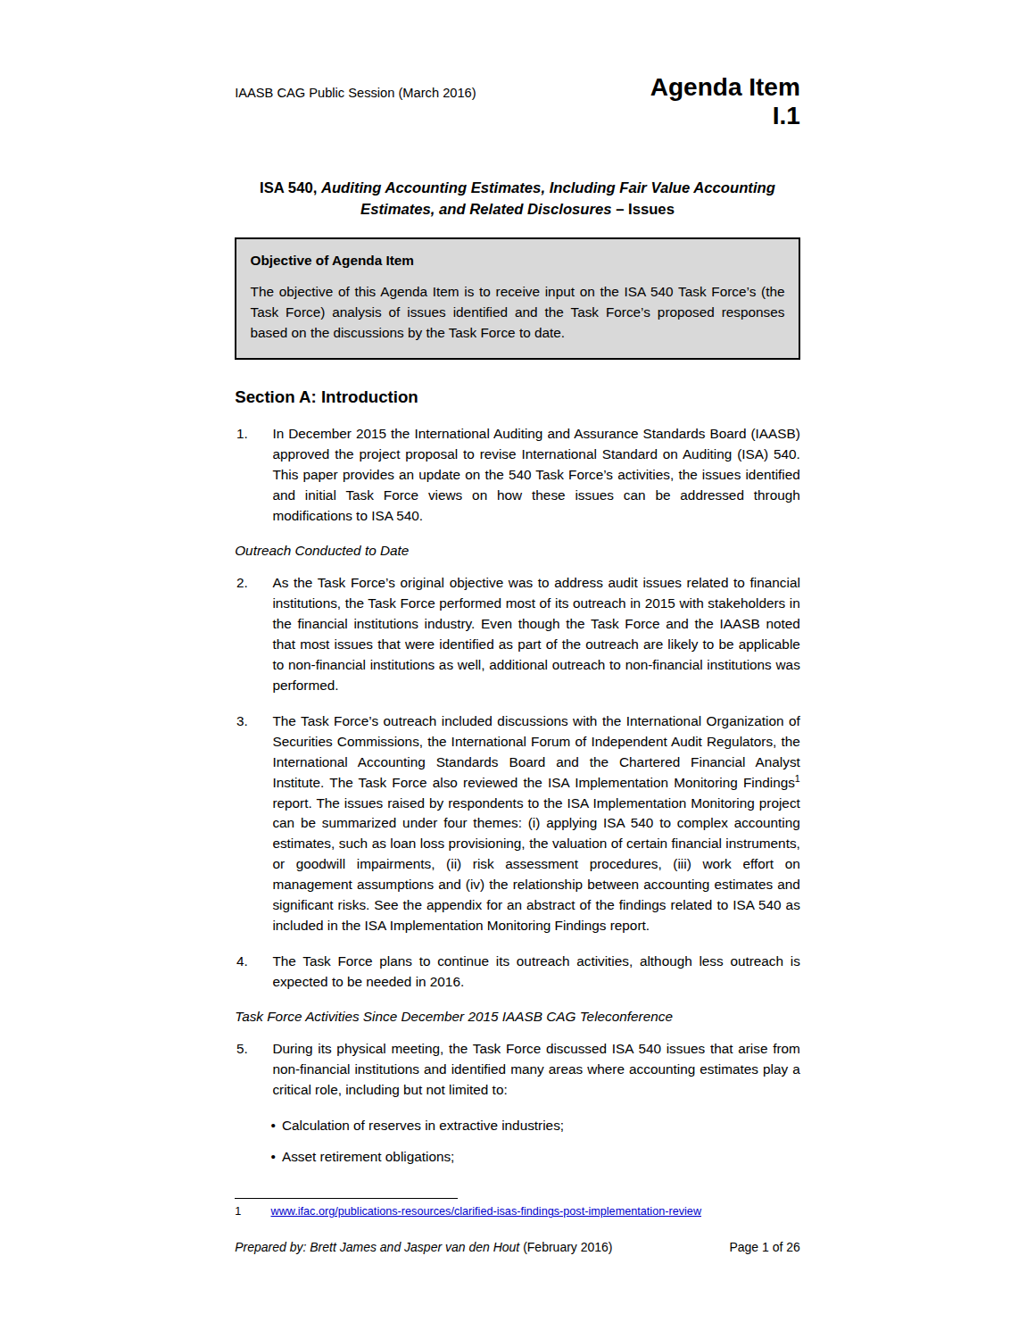IAASB CAG Public Session (March 2016)
Agenda Item
I.1
ISA 540, Auditing Accounting Estimates, Including Fair Value Accounting Estimates, and Related Disclosures – Issues
Objective of Agenda Item
The objective of this Agenda Item is to receive input on the ISA 540 Task Force’s (the Task Force) analysis of issues identified and the Task Force’s proposed responses based on the discussions by the Task Force to date.
Section A: Introduction
1.
In December 2015 the International Auditing and Assurance Standards Board (IAASB) approved the project proposal to revise International Standard on Auditing (ISA) 540. This paper provides an update on the 540 Task Force’s activities, the issues identified and initial Task Force views on how these issues can be addressed through modifications to ISA 540.
Outreach Conducted to Date
2.
As the Task Force’s original objective was to address audit issues related to financial institutions, the Task Force performed most of its outreach in 2015 with stakeholders in the financial institutions industry. Even though the Task Force and the IAASB noted that most issues that were identified as part of the outreach are likely to be applicable to non-financial institutions as well, additional outreach to non-financial institutions was performed.
3.
The Task Force’s outreach included discussions with the International Organization of Securities Commissions, the International Forum of Independent Audit Regulators, the International Accounting Standards Board and the Chartered Financial Analyst Institute. The Task Force also reviewed the ISA Implementation Monitoring Findings1 report. The issues raised by respondents to the ISA Implementation Monitoring project can be summarized under four themes: (i) applying ISA 540 to complex accounting estimates, such as loan loss provisioning, the valuation of certain financial instruments, or goodwill impairments, (ii) risk assessment procedures, (iii) work effort on management assumptions and (iv) the relationship between accounting estimates and significant risks. See the appendix for an abstract of the findings related to ISA 540 as included in the ISA Implementation Monitoring Findings report.
4.
The Task Force plans to continue its outreach activities, although less outreach is expected to be needed in 2016.
Task Force Activities Since December 2015 IAASB CAG Teleconference
5.
During its physical meeting, the Task Force discussed ISA 540 issues that arise from non-financial institutions and identified many areas where accounting estimates play a critical role, including but not limited to:
•Calculation of reserves in extractive industries;
•Asset retirement obligations;
1
www.ifac.org/publications-resources/clarified-isas-findings-post-implementation-review
Prepared by: Brett James and Jasper van den Hout (February 2016)
Page 1 of 26